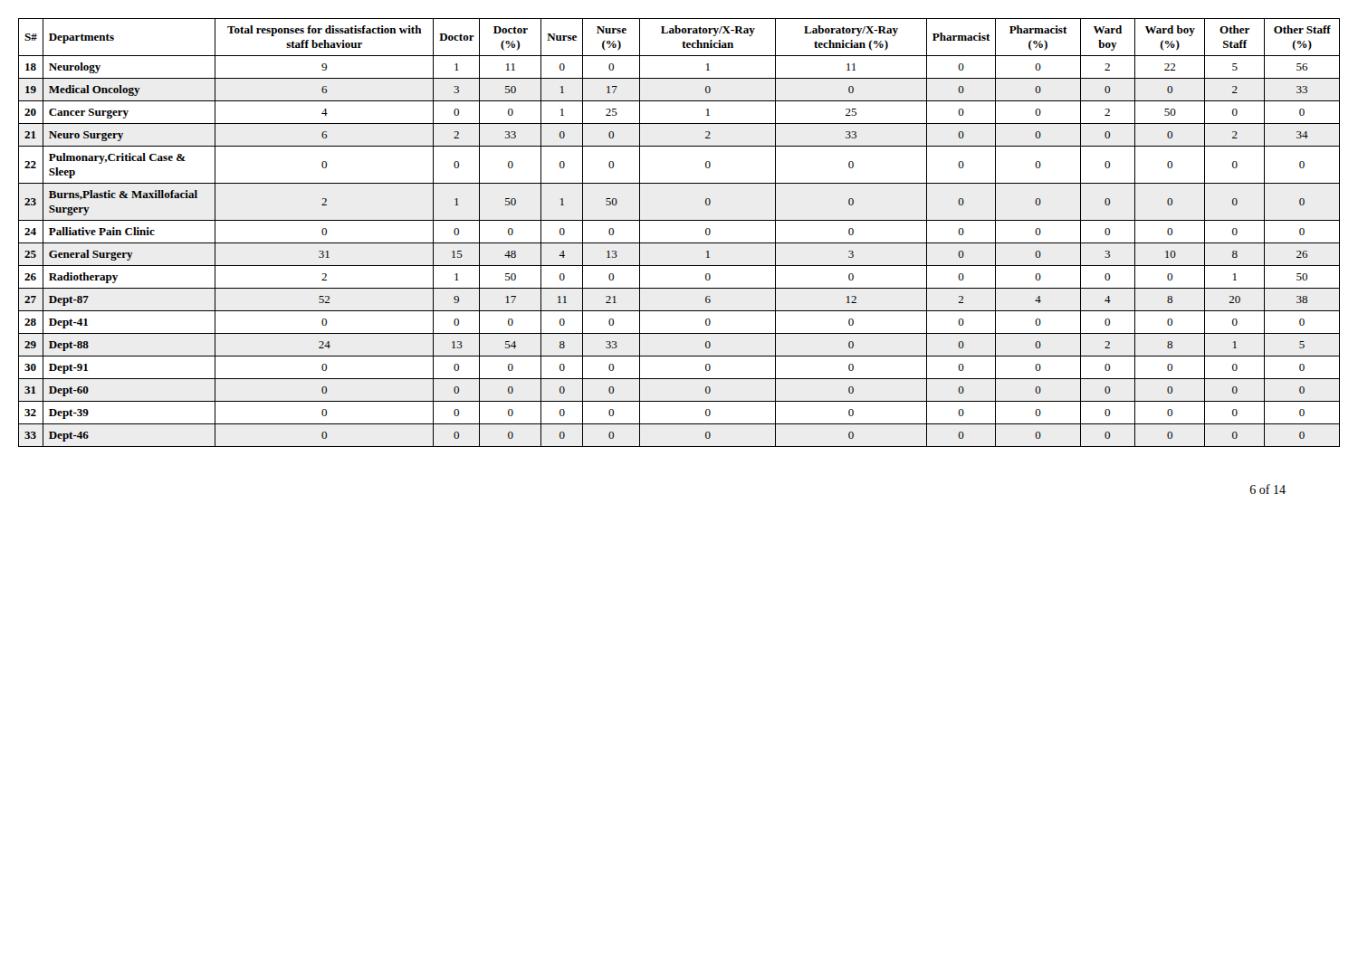| S# | Departments | Total responses for dissatisfaction with staff behaviour | Doctor | Doctor (%) | Nurse | Nurse (%) | Laboratory/X-Ray technician | Laboratory/X-Ray technician (%) | Pharmacist | Pharmacist (%) | Ward boy | Ward boy (%) | Other Staff | Other Staff (%) |
| --- | --- | --- | --- | --- | --- | --- | --- | --- | --- | --- | --- | --- | --- | --- |
| 18 | Neurology | 9 | 1 | 11 | 0 | 0 | 1 | 11 | 0 | 0 | 2 | 22 | 5 | 56 |
| 19 | Medical Oncology | 6 | 3 | 50 | 1 | 17 | 0 | 0 | 0 | 0 | 0 | 0 | 2 | 33 |
| 20 | Cancer Surgery | 4 | 0 | 0 | 1 | 25 | 1 | 25 | 0 | 0 | 2 | 50 | 0 | 0 |
| 21 | Neuro Surgery | 6 | 2 | 33 | 0 | 0 | 2 | 33 | 0 | 0 | 0 | 0 | 2 | 34 |
| 22 | Pulmonary,Critical Case & Sleep | 0 | 0 | 0 | 0 | 0 | 0 | 0 | 0 | 0 | 0 | 0 | 0 | 0 |
| 23 | Burns,Plastic & Maxillofacial Surgery | 2 | 1 | 50 | 1 | 50 | 0 | 0 | 0 | 0 | 0 | 0 | 0 | 0 |
| 24 | Palliative Pain Clinic | 0 | 0 | 0 | 0 | 0 | 0 | 0 | 0 | 0 | 0 | 0 | 0 | 0 |
| 25 | General Surgery | 31 | 15 | 48 | 4 | 13 | 1 | 3 | 0 | 0 | 3 | 10 | 8 | 26 |
| 26 | Radiotherapy | 2 | 1 | 50 | 0 | 0 | 0 | 0 | 0 | 0 | 0 | 0 | 1 | 50 |
| 27 | Dept-87 | 52 | 9 | 17 | 11 | 21 | 6 | 12 | 2 | 4 | 4 | 8 | 20 | 38 |
| 28 | Dept-41 | 0 | 0 | 0 | 0 | 0 | 0 | 0 | 0 | 0 | 0 | 0 | 0 | 0 |
| 29 | Dept-88 | 24 | 13 | 54 | 8 | 33 | 0 | 0 | 0 | 0 | 2 | 8 | 1 | 5 |
| 30 | Dept-91 | 0 | 0 | 0 | 0 | 0 | 0 | 0 | 0 | 0 | 0 | 0 | 0 | 0 |
| 31 | Dept-60 | 0 | 0 | 0 | 0 | 0 | 0 | 0 | 0 | 0 | 0 | 0 | 0 | 0 |
| 32 | Dept-39 | 0 | 0 | 0 | 0 | 0 | 0 | 0 | 0 | 0 | 0 | 0 | 0 | 0 |
| 33 | Dept-46 | 0 | 0 | 0 | 0 | 0 | 0 | 0 | 0 | 0 | 0 | 0 | 0 | 0 |
6 of 14